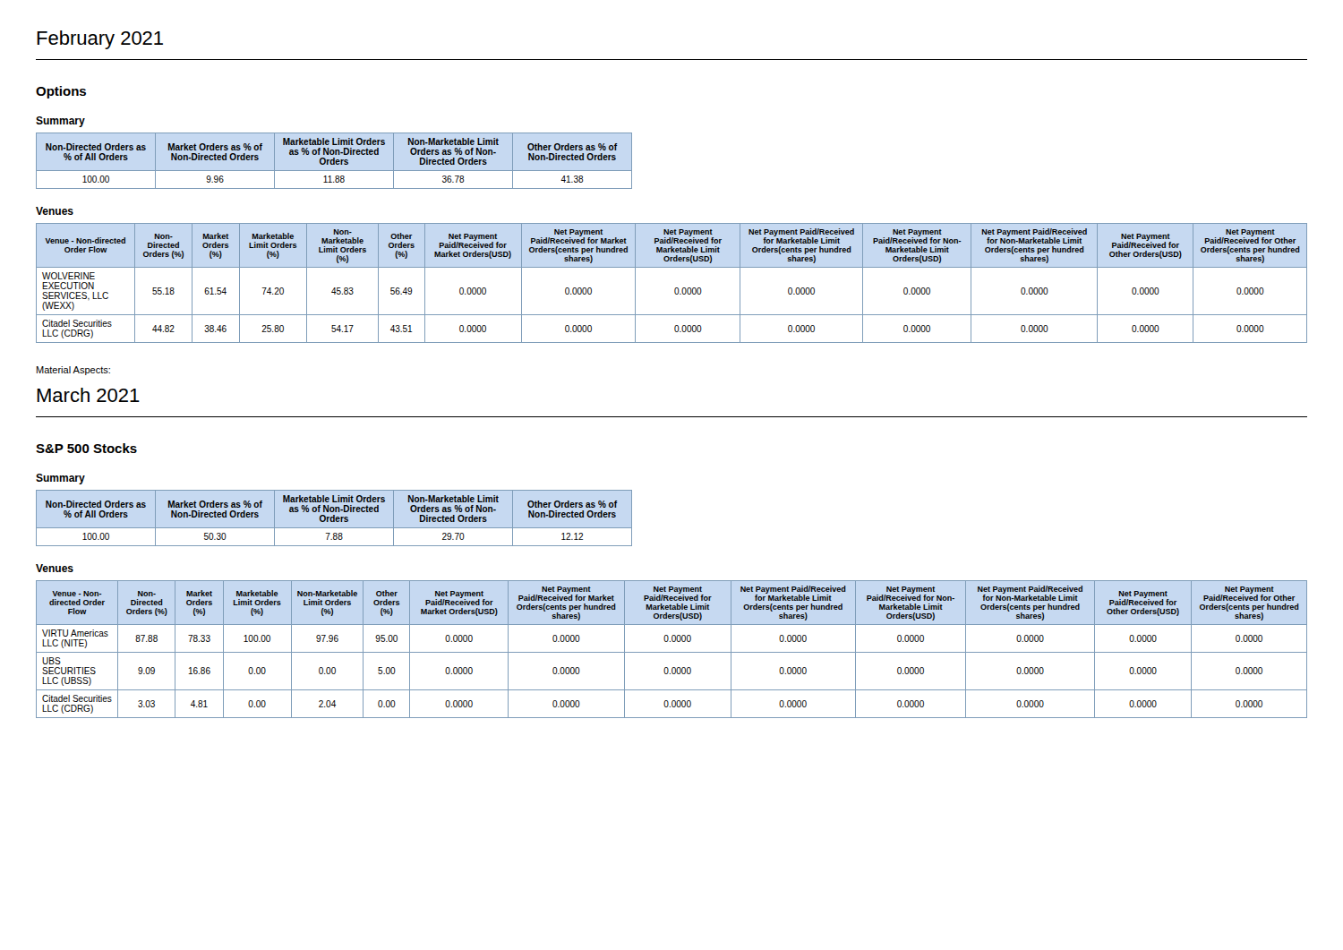February 2021
Options
Summary
| Non-Directed Orders as % of All Orders | Market Orders as % of Non-Directed Orders | Marketable Limit Orders as % of Non-Directed Orders | Non-Marketable Limit Orders as % of Non-Directed Orders | Other Orders as % of Non-Directed Orders |
| --- | --- | --- | --- | --- |
| 100.00 | 9.96 | 11.88 | 36.78 | 41.38 |
Venues
| Venue - Non-directed Order Flow | Non-Directed Orders (%) | Market Orders (%) | Marketable Limit Orders (%) | Non-Marketable Limit Orders (%) | Other Orders (%) | Net Payment Paid/Received for Market Orders(USD) | Net Payment Paid/Received for Market Orders(cents per hundred shares) | Net Payment Paid/Received for Marketable Limit Orders(USD) | Net Payment Paid/Received for Marketable Limit Orders(cents per hundred shares) | Net Payment Paid/Received for Non-Marketable Limit Orders(USD) | Net Payment Paid/Received for Non-Marketable Limit Orders(cents per hundred shares) | Net Payment Paid/Received for Other Orders(USD) | Net Payment Paid/Received for Other Orders(cents per hundred shares) |
| --- | --- | --- | --- | --- | --- | --- | --- | --- | --- | --- | --- | --- | --- |
| WOLVERINE EXECUTION SERVICES, LLC (WEXX) | 55.18 | 61.54 | 74.20 | 45.83 | 56.49 | 0.0000 | 0.0000 | 0.0000 | 0.0000 | 0.0000 | 0.0000 | 0.0000 | 0.0000 |
| Citadel Securities LLC (CDRG) | 44.82 | 38.46 | 25.80 | 54.17 | 43.51 | 0.0000 | 0.0000 | 0.0000 | 0.0000 | 0.0000 | 0.0000 | 0.0000 | 0.0000 |
Material Aspects:
March 2021
S&P 500 Stocks
Summary
| Non-Directed Orders as % of All Orders | Market Orders as % of Non-Directed Orders | Marketable Limit Orders as % of Non-Directed Orders | Non-Marketable Limit Orders as % of Non-Directed Orders | Other Orders as % of Non-Directed Orders |
| --- | --- | --- | --- | --- |
| 100.00 | 50.30 | 7.88 | 29.70 | 12.12 |
Venues
| Venue - Non-directed Order Flow | Non-Directed Orders (%) | Market Orders (%) | Marketable Limit Orders (%) | Non-Marketable Limit Orders (%) | Other Orders (%) | Net Payment Paid/Received for Market Orders(USD) | Net Payment Paid/Received for Market Orders(cents per hundred shares) | Net Payment Paid/Received for Marketable Limit Orders(USD) | Net Payment Paid/Received for Marketable Limit Orders(cents per hundred shares) | Net Payment Paid/Received for Non-Marketable Limit Orders(USD) | Net Payment Paid/Received for Non-Marketable Limit Orders(cents per hundred shares) | Net Payment Paid/Received for Other Orders(USD) | Net Payment Paid/Received for Other Orders(cents per hundred shares) |
| --- | --- | --- | --- | --- | --- | --- | --- | --- | --- | --- | --- | --- | --- |
| VIRTU Americas LLC (NITE) | 87.88 | 78.33 | 100.00 | 97.96 | 95.00 | 0.0000 | 0.0000 | 0.0000 | 0.0000 | 0.0000 | 0.0000 | 0.0000 | 0.0000 |
| UBS SECURITIES LLC (UBSS) | 9.09 | 16.86 | 0.00 | 0.00 | 5.00 | 0.0000 | 0.0000 | 0.0000 | 0.0000 | 0.0000 | 0.0000 | 0.0000 | 0.0000 |
| Citadel Securities LLC (CDRG) | 3.03 | 4.81 | 0.00 | 2.04 | 0.00 | 0.0000 | 0.0000 | 0.0000 | 0.0000 | 0.0000 | 0.0000 | 0.0000 | 0.0000 |